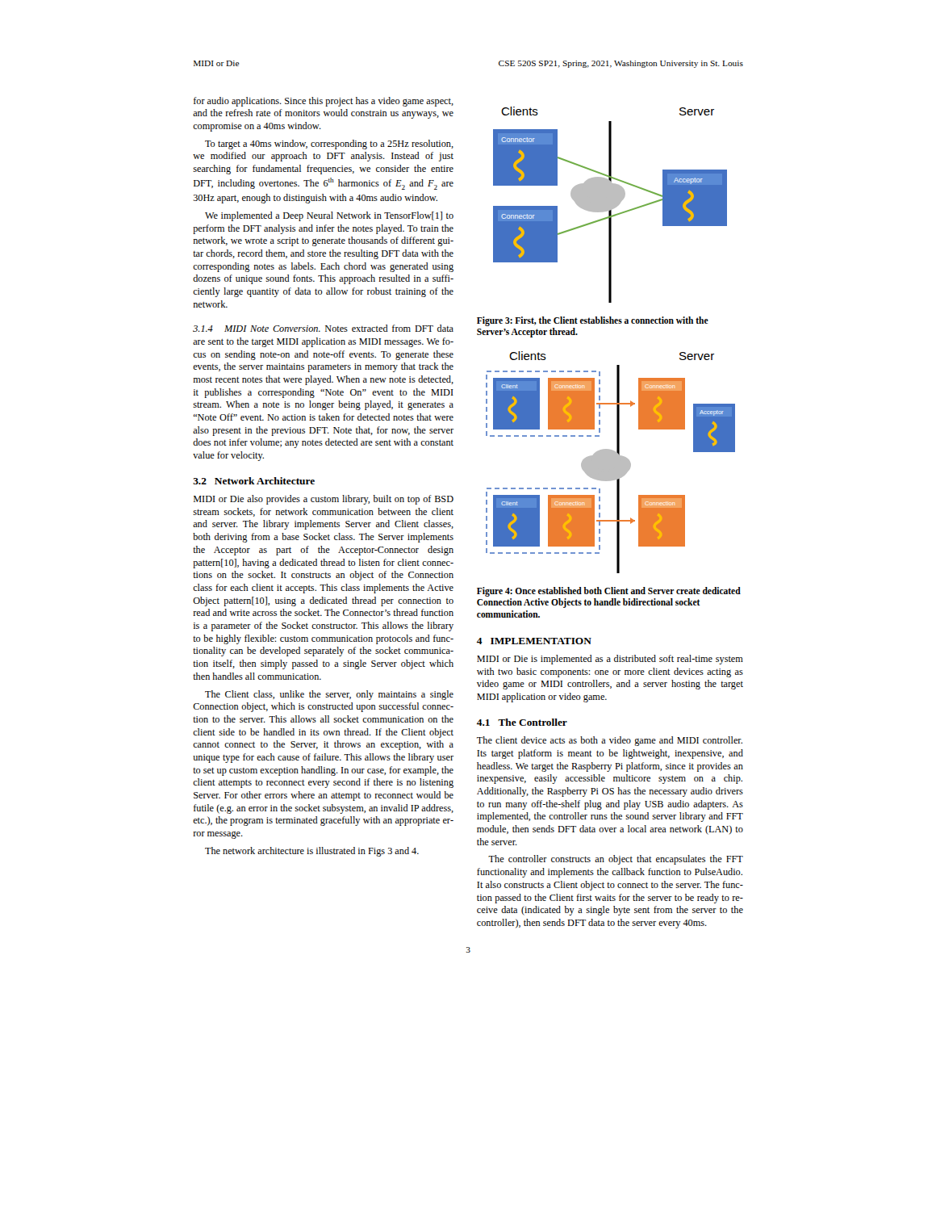MIDI or Die
CSE 520S SP21, Spring, 2021, Washington University in St. Louis
for audio applications. Since this project has a video game aspect, and the refresh rate of monitors would constrain us anyways, we compromise on a 40ms window.
To target a 40ms window, corresponding to a 25Hz resolution, we modified our approach to DFT analysis. Instead of just searching for fundamental frequencies, we consider the entire DFT, including overtones. The 6th harmonics of E 2 and F 2 are 30Hz apart, enough to distinguish with a 40ms audio window.
We implemented a Deep Neural Network in TensorFlow[1] to perform the DFT analysis and infer the notes played. To train the network, we wrote a script to generate thousands of different guitar chords, record them, and store the resulting DFT data with the corresponding notes as labels. Each chord was generated using dozens of unique sound fonts. This approach resulted in a sufficiently large quantity of data to allow for robust training of the network.
3.1.4 MIDI Note Conversion. Notes extracted from DFT data are sent to the target MIDI application as MIDI messages. We focus on sending note-on and note-off events. To generate these events, the server maintains parameters in memory that track the most recent notes that were played. When a new note is detected, it publishes a corresponding “Note On” event to the MIDI stream. When a note is no longer being played, it generates a “Note Off” event. No action is taken for detected notes that were also present in the previous DFT. Note that, for now, the server does not infer volume; any notes detected are sent with a constant value for velocity.
3.2 Network Architecture
MIDI or Die also provides a custom library, built on top of BSD stream sockets, for network communication between the client and server. The library implements Server and Client classes, both deriving from a base Socket class. The Server implements the Acceptor as part of the Acceptor-Connector design pattern[10], having a dedicated thread to listen for client connections on the socket. It constructs an object of the Connection class for each client it accepts. This class implements the Active Object pattern[10], using a dedicated thread per connection to read and write across the socket. The Connector’s thread function is a parameter of the Socket constructor. This allows the library to be highly flexible: custom communication protocols and functionality can be developed separately of the socket communication itself, then simply passed to a single Server object which then handles all communication.
The Client class, unlike the server, only maintains a single Connection object, which is constructed upon successful connection to the server. This allows all socket communication on the client side to be handled in its own thread. If the Client object cannot connect to the Server, it throws an exception, with a unique type for each cause of failure. This allows the library user to set up custom exception handling. In our case, for example, the client attempts to reconnect every second if there is no listening Server. For other errors where an attempt to reconnect would be futile (e.g. an error in the socket subsystem, an invalid IP address, etc.), the program is terminated gracefully with an appropriate error message.
The network architecture is illustrated in Figs 3 and 4.
Clients Server Connector Connector Acceptor
Figure 3: First, the Client establishes a connection with the Server’s Acceptor thread.
Clients Server Client Connection Connection Acceptor Client Connection Connection
Figure 4: Once established both Client and Server create dedicated Connection Active Objects to handle bidirectional socket communication.
4 IMPLEMENTATION
MIDI or Die is implemented as a distributed soft real-time system with two basic components: one or more client devices acting as video game or MIDI controllers, and a server hosting the target MIDI application or video game.
4.1 The Controller
The client device acts as both a video game and MIDI controller. Its target platform is meant to be lightweight, inexpensive, and headless. We target the Raspberry Pi platform, since it provides an inexpensive, easily accessible multicore system on a chip. Additionally, the Raspberry Pi OS has the necessary audio drivers to run many off-the-shelf plug and play USB audio adapters. As implemented, the controller runs the sound server library and FFT module, then sends DFT data over a local area network (LAN) to the server.
The controller constructs an object that encapsulates the FFT functionality and implements the callback function to PulseAudio. It also constructs a Client object to connect to the server. The function passed to the Client first waits for the server to be ready to receive data (indicated by a single byte sent from the server to the controller), then sends DFT data to the server every 40ms.
3